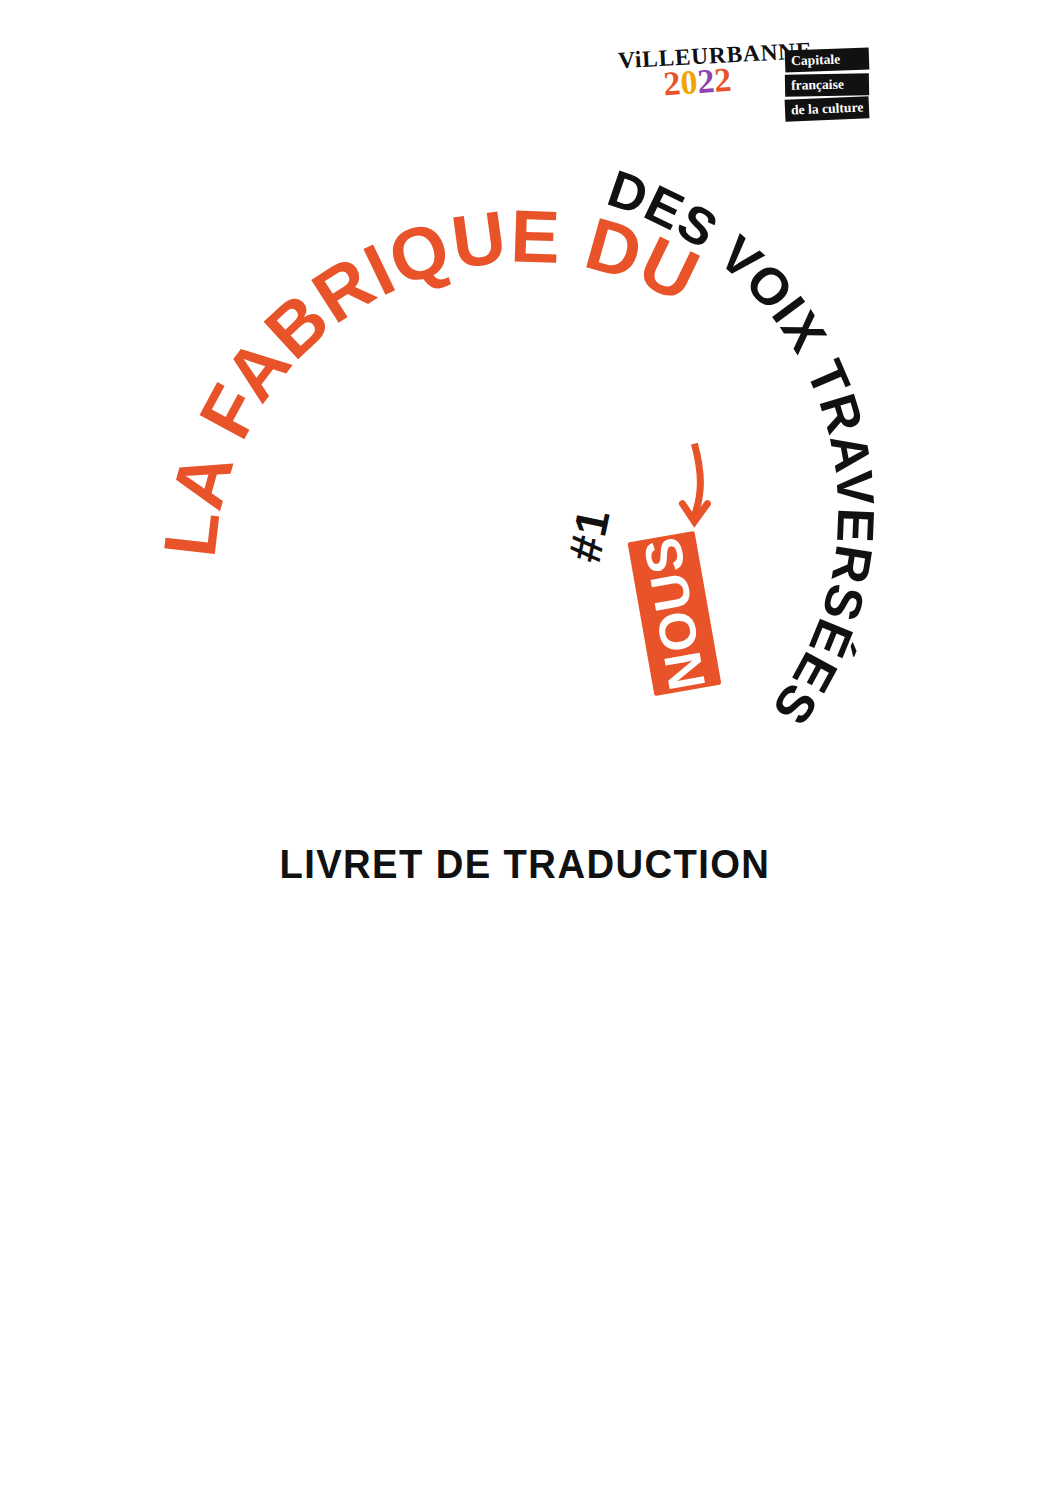ViLLEURBANNE 2022
Capitale française de la culture
LA FABRIQUE DU DES VOIX TRAVERSÉES #1 NOUS
LIVRET DE TRADUCTION